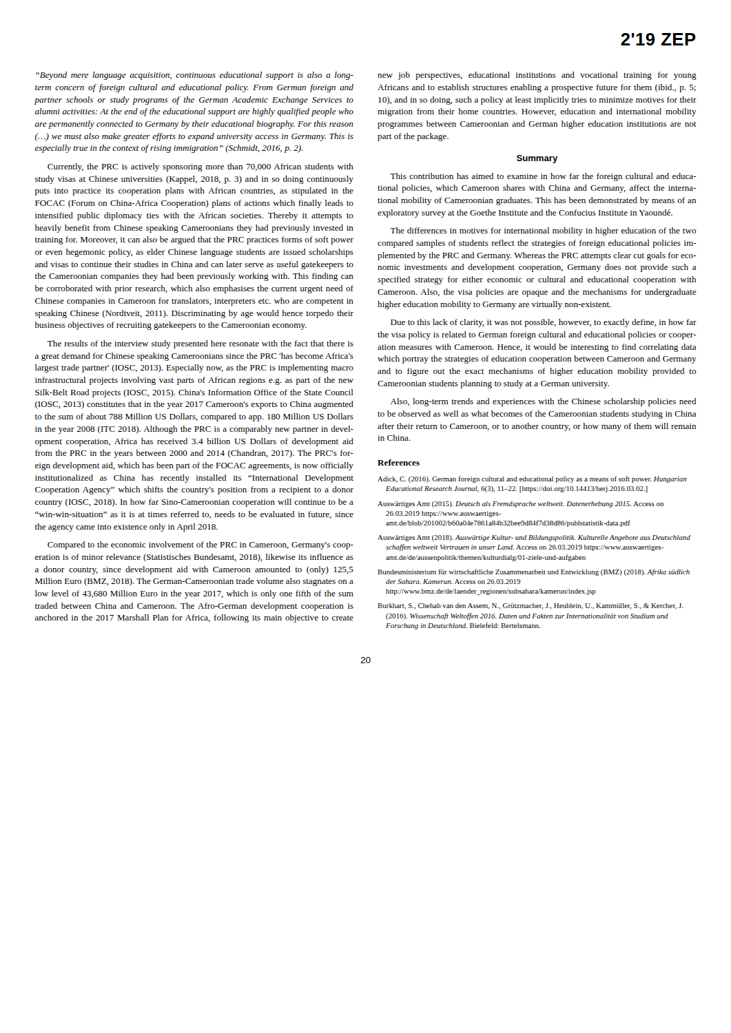2'19 ZEP
“Beyond mere language acquisition, continuous educational support is also a long-term concern of foreign cultural and educational policy. From German foreign and partner schools or study programs of the German Academic Exchange Services to alumni activities: At the end of the educational support are highly qualified people who are permanently connected to Germany by their educational biography. For this reason (…) we must also make greater efforts to expand university access in Germany. This is especially true in the context of rising immigration” (Schmidt, 2016, p. 2).
Currently, the PRC is actively sponsoring more than 70,000 African students with study visas at Chinese universities (Kappel, 2018, p. 3) and in so doing continuously puts into practice its cooperation plans with African countries, as stipulated in the FOCAC (Forum on China-Africa Cooperation) plans of actions which finally leads to intensified public diplomacy ties with the African societies. Thereby it attempts to heavily benefit from Chinese speaking Cameroonians they had previously invested in training for. Moreover, it can also be argued that the PRC practices forms of soft power or even hegemonic policy, as elder Chinese language students are issued scholarships and visas to continue their studies in China and can later serve as useful gatekeepers to the Cameroonian companies they had been previously working with. This finding can be corroborated with prior research, which also emphasises the current urgent need of Chinese companies in Cameroon for translators, interpreters etc. who are competent in speaking Chinese (Nordtveit, 2011). Discriminating by age would hence torpedo their business objectives of recruiting gatekeepers to the Cameroonian economy.
The results of the interview study presented here resonate with the fact that there is a great demand for Chinese speaking Cameroonians since the PRC 'has become Africa's largest trade partner' (IOSC, 2013). Especially now, as the PRC is implementing macro infrastructural projects involving vast parts of African regions e.g. as part of the new Silk-Belt Road projects (IOSC, 2015). China's Information Office of the State Council (IOSC, 2013) constitutes that in the year 2017 Cameroon's exports to China augmented to the sum of about 788 Million US Dollars, compared to app. 180 Million US Dollars in the year 2008 (ITC 2018). Although the PRC is a comparably new partner in development cooperation, Africa has received 3.4 billion US Dollars of development aid from the PRC in the years between 2000 and 2014 (Chandran, 2017). The PRC's foreign development aid, which has been part of the FOCAC agreements, is now officially institutionalized as China has recently installed its “International Development Cooperation Agency” which shifts the country's position from a recipient to a donor country (IOSC, 2018). In how far Sino-Cameroonian cooperation will continue to be a “win-win-situation” as it is at times referred to, needs to be evaluated in future, since the agency came into existence only in April 2018.
Compared to the economic involvement of the PRC in Cameroon, Germany's cooperation is of minor relevance (Statistisches Bundesamt, 2018), likewise its influence as a donor country, since development aid with Cameroon amounted to (only) 125,5 Million Euro (BMZ, 2018). The German-Cameroonian trade volume also stagnates on a low level of 43,680 Million Euro in the year 2017, which is only one fifth of the sum traded between China and Cameroon. The Afro-German development cooperation is anchored in the 2017 Marshall Plan for Africa, following its main objective to create new job perspectives, educational institutions and vocational training for young Africans and to establish structures enabling a prospective future for them (ibid., p. 5; 10), and in so doing, such a policy at least implicitly tries to minimize motives for their migration from their home countries. However, education and international mobility programmes between Cameroonian and German higher education institutions are not part of the package.
Summary
This contribution has aimed to examine in how far the foreign cultural and educational policies, which Cameroon shares with China and Germany, affect the international mobility of Cameroonian graduates. This has been demonstrated by means of an exploratory survey at the Goethe Institute and the Confucius Institute in Yaoundé.
The differences in motives for international mobility in higher education of the two compared samples of students reflect the strategies of foreign educational policies implemented by the PRC and Germany. Whereas the PRC attempts clear cut goals for economic investments and development cooperation, Germany does not provide such a specified strategy for either economic or cultural and educational cooperation with Cameroon. Also, the visa policies are opaque and the mechanisms for undergraduate higher education mobility to Germany are virtually non-existent.
Due to this lack of clarity, it was not possible, however, to exactly define, in how far the visa policy is related to German foreign cultural and educational policies or cooperation measures with Cameroon. Hence, it would be interesting to find correlating data which portray the strategies of education cooperation between Cameroon and Germany and to figure out the exact mechanisms of higher education mobility provided to Cameroonian students planning to study at a German university.
Also, long-term trends and experiences with the Chinese scholarship policies need to be observed as well as what becomes of the Cameroonian students studying in China after their return to Cameroon, or to another country, or how many of them will remain in China.
References
Adick, C. (2016). German foreign cultural and educational policy as a means of soft power. Hungarian Educational Research Journal, 6(3), 11–22. [https://doi.org/10.14413/herj.2016.03.02.]
Auswärtiges Amt (2015). Deutsch als Fremdsprache weltweit. Datenerhebung 2015. Access on 26.03.2019 https://www.auswaertiges-amt.de/blob/201002/b60a04e7861a84b32bee9d84f7d38d86/publstatistik-data.pdf
Auswärtiges Amt (2018). Auswärtige Kultur- und Bildungspolitik. Kulturelle Angebote aus Deutschland schaffen weltweit Vertrauen in unser Land. Access on 26.03.2019 https://www.auswaertiges-amt.de/de/aussenpolitik/themen/kulturdialg/01-ziele-und-aufgaben
Bundesministerium für wirtschaftliche Zusammenarbeit und Entwicklung (BMZ) (2018). Afrika südlich der Sahara. Kamerun. Access on 26.03.2019 http://www.bmz.de/de/laender_regionen/subsahara/kamerun/index.jsp
Burkhart, S., Chehab van den Assem, N., Grützmacher, J., Heublein, U., Kammüller, S., & Kercher, J. (2016). Wissenschaft Weltoffen 2016. Daten und Fakten zur Internationalität von Studium und Forschung in Deutschland. Bielefeld: Bertelsmann.
20